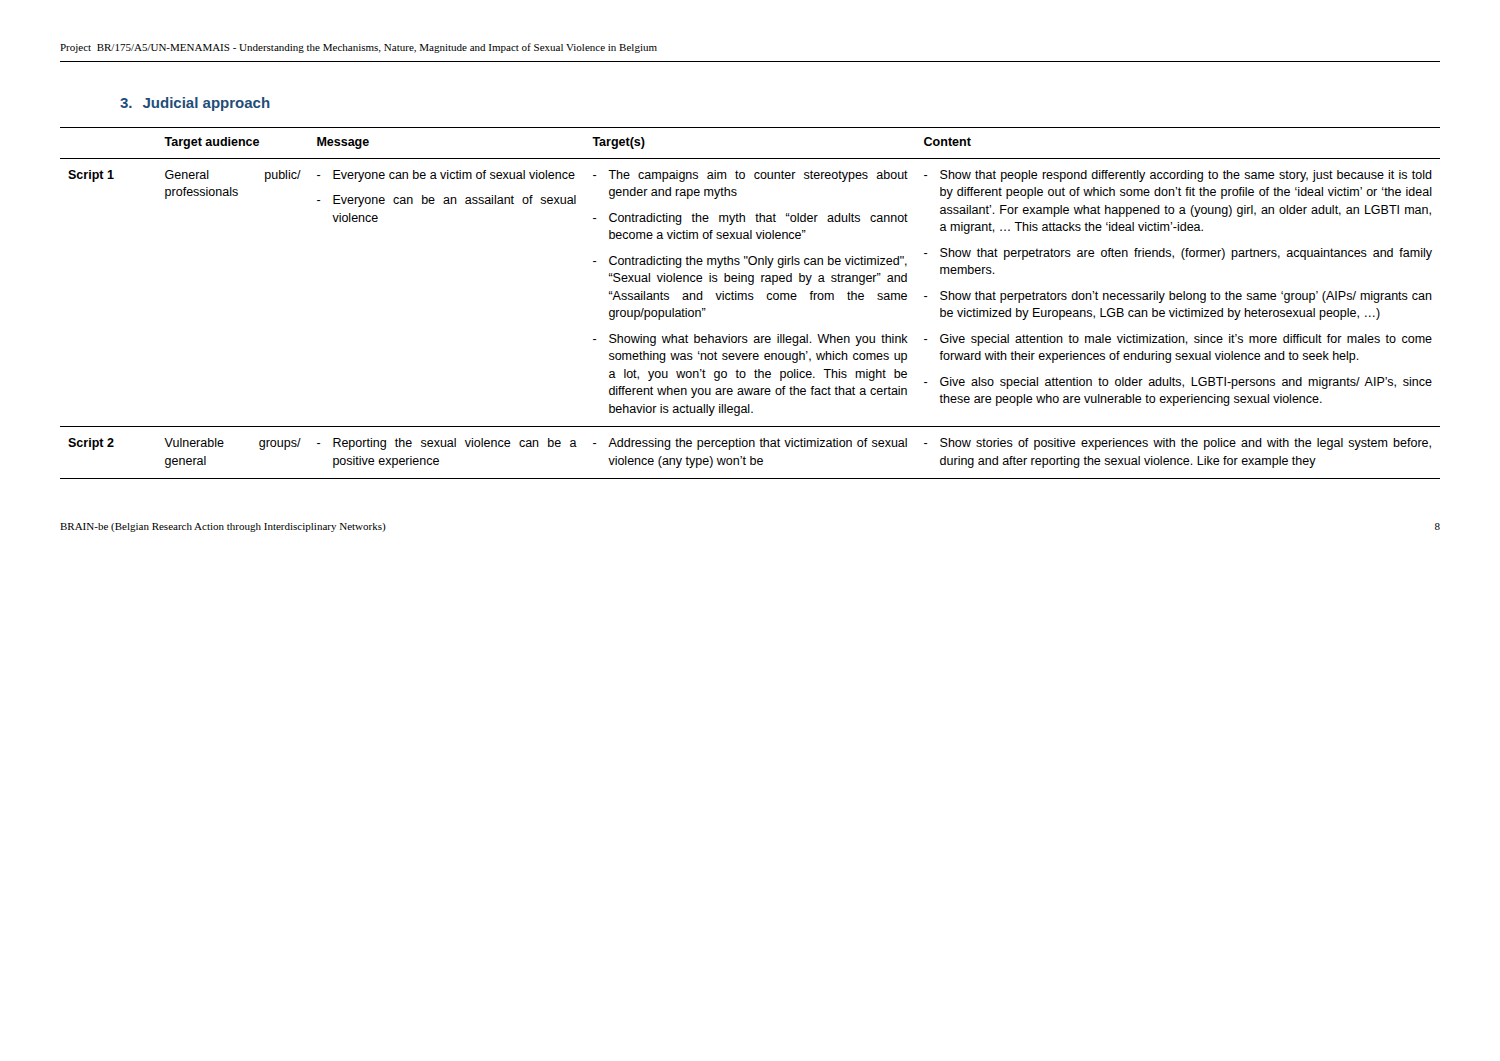Project BR/175/A5/UN-MENAMAIS - Understanding the Mechanisms, Nature, Magnitude and Impact of Sexual Violence in Belgium
3. Judicial approach
| | Target audience | Message | Target(s) | Content |
| Script 1 | General public/ professionals | Everyone can be a victim of sexual violence Everyone can be an assailant of sexual violence | The campaigns aim to counter stereotypes about gender and rape myths Contradicting the myth that “older adults cannot become a victim of sexual violence” Contradicting the myths "Only girls can be victimized", “Sexual violence is being raped by a stranger” and “Assailants and victims come from the same group/population” Showing what behaviors are illegal. When you think something was ‘not severe enough’, which comes up a lot, you won’t go to the police. This might be different when you are aware of the fact that a certain behavior is actually illegal. | Show that people respond differently according to the same story, just because it is told by different people out of which some don’t fit the profile of the ‘ideal victim’ or ‘the ideal assailant’. For example what happened to a (young) girl, an older adult, an LGBTI man, a migrant, … This attacks the ‘ideal victim’-idea. Show that perpetrators are often friends, (former) partners, acquaintances and family members. Show that perpetrators don’t necessarily belong to the same ‘group’ (AIPs/ migrants can be victimized by Europeans, LGB can be victimized by heterosexual people, …) Give special attention to male victimization, since it’s more difficult for males to come forward with their experiences of enduring sexual violence and to seek help. Give also special attention to older adults, LGBTI-persons and migrants/ AIP’s, since these are people who are vulnerable to experiencing sexual violence. |
| Script 2 | Vulnerable groups/ general | Reporting the sexual violence can be a positive experience | Addressing the perception that victimization of sexual violence (any type) won’t be | Show stories of positive experiences with the police and with the legal system before, during and after reporting the sexual violence. Like for example they |
BRAIN-be (Belgian Research Action through Interdisciplinary Networks) 8